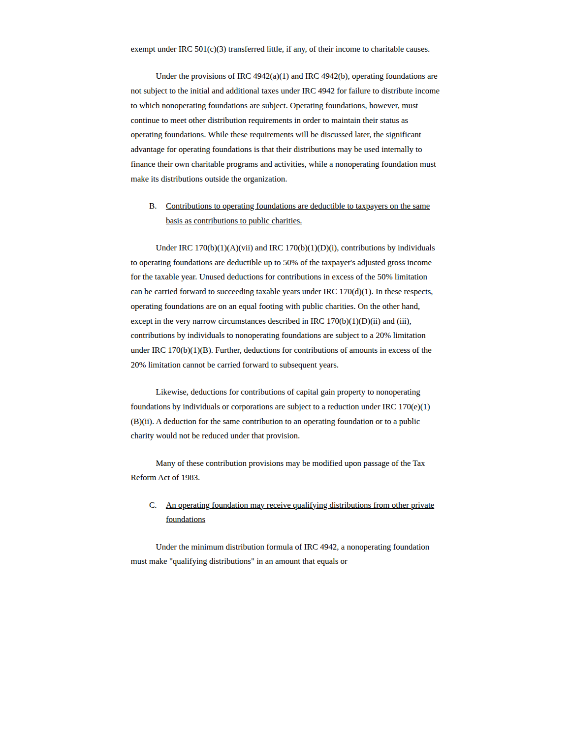exempt under IRC 501(c)(3) transferred little, if any, of their income to charitable causes.
Under the provisions of IRC 4942(a)(1) and IRC 4942(b), operating foundations are not subject to the initial and additional taxes under IRC 4942 for failure to distribute income to which nonoperating foundations are subject. Operating foundations, however, must continue to meet other distribution requirements in order to maintain their status as operating foundations. While these requirements will be discussed later, the significant advantage for operating foundations is that their distributions may be used internally to finance their own charitable programs and activities, while a nonoperating foundation must make its distributions outside the organization.
B. Contributions to operating foundations are deductible to taxpayers on the same basis as contributions to public charities.
Under IRC 170(b)(1)(A)(vii) and IRC 170(b)(1)(D)(i), contributions by individuals to operating foundations are deductible up to 50% of the taxpayer's adjusted gross income for the taxable year. Unused deductions for contributions in excess of the 50% limitation can be carried forward to succeeding taxable years under IRC 170(d)(1). In these respects, operating foundations are on an equal footing with public charities. On the other hand, except in the very narrow circumstances described in IRC 170(b)(1)(D)(ii) and (iii), contributions by individuals to nonoperating foundations are subject to a 20% limitation under IRC 170(b)(1)(B). Further, deductions for contributions of amounts in excess of the 20% limitation cannot be carried forward to subsequent years.
Likewise, deductions for contributions of capital gain property to nonoperating foundations by individuals or corporations are subject to a reduction under IRC 170(e)(1)(B)(ii). A deduction for the same contribution to an operating foundation or to a public charity would not be reduced under that provision.
Many of these contribution provisions may be modified upon passage of the Tax Reform Act of 1983.
C. An operating foundation may receive qualifying distributions from other private foundations
Under the minimum distribution formula of IRC 4942, a nonoperating foundation must make "qualifying distributions" in an amount that equals or